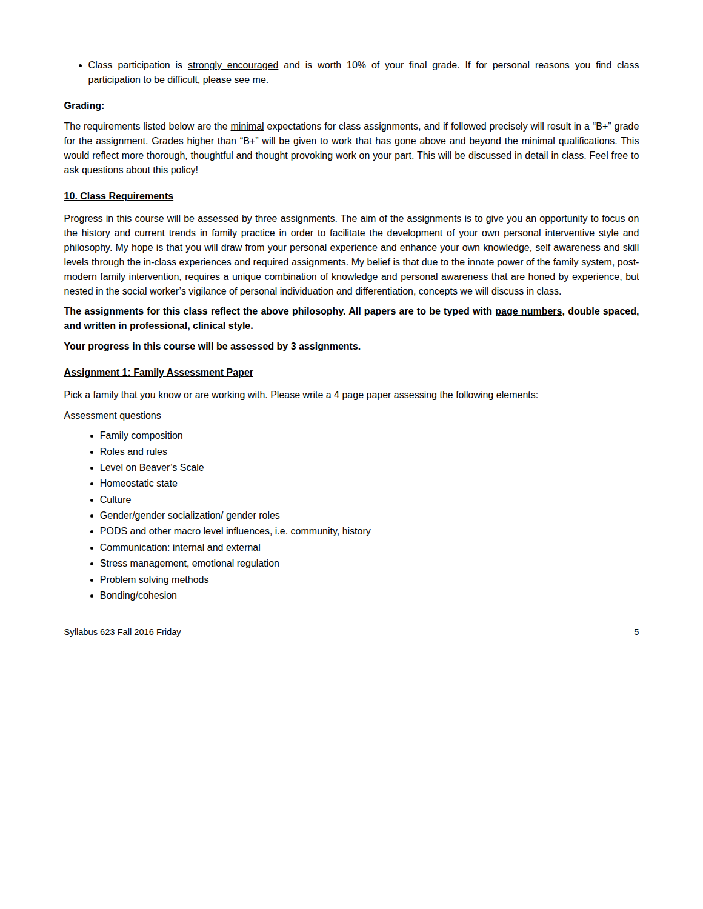Class participation is strongly encouraged and is worth 10% of your final grade. If for personal reasons you find class participation to be difficult, please see me.
Grading:
The requirements listed below are the minimal expectations for class assignments, and if followed precisely will result in a “B+” grade for the assignment. Grades higher than “B+” will be given to work that has gone above and beyond the minimal qualifications. This would reflect more thorough, thoughtful and thought provoking work on your part. This will be discussed in detail in class. Feel free to ask questions about this policy!
10. Class Requirements
Progress in this course will be assessed by three assignments. The aim of the assignments is to give you an opportunity to focus on the history and current trends in family practice in order to facilitate the development of your own personal interventive style and philosophy. My hope is that you will draw from your personal experience and enhance your own knowledge, self awareness and skill levels through the in-class experiences and required assignments. My belief is that due to the innate power of the family system, post-modern family intervention, requires a unique combination of knowledge and personal awareness that are honed by experience, but nested in the social worker’s vigilance of personal individuation and differentiation, concepts we will discuss in class.
The assignments for this class reflect the above philosophy. All papers are to be typed with page numbers, double spaced, and written in professional, clinical style.
Your progress in this course will be assessed by 3 assignments.
Assignment 1: Family Assessment Paper
Pick a family that you know or are working with. Please write a 4 page paper assessing the following elements:
Assessment questions
Family composition
Roles and rules
Level on Beaver’s Scale
Homeostatic state
Culture
Gender/gender socialization/ gender roles
PODS and other macro level influences, i.e. community, history
Communication: internal and external
Stress management, emotional regulation
Problem solving methods
Bonding/cohesion
Syllabus 623 Fall 2016 Friday 5